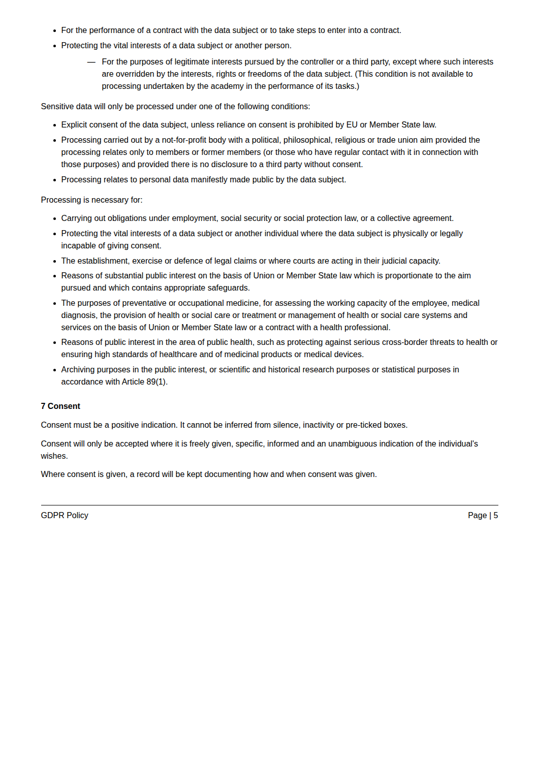For the performance of a contract with the data subject or to take steps to enter into a contract.
Protecting the vital interests of a data subject or another person.
For the purposes of legitimate interests pursued by the controller or a third party, except where such interests are overridden by the interests, rights or freedoms of the data subject. (This condition is not available to processing undertaken by the academy in the performance of its tasks.)
Sensitive data will only be processed under one of the following conditions:
Explicit consent of the data subject, unless reliance on consent is prohibited by EU or Member State law.
Processing carried out by a not-for-profit body with a political, philosophical, religious or trade union aim provided the processing relates only to members or former members (or those who have regular contact with it in connection with those purposes) and provided there is no disclosure to a third party without consent.
Processing relates to personal data manifestly made public by the data subject.
Processing is necessary for:
Carrying out obligations under employment, social security or social protection law, or a collective agreement.
Protecting the vital interests of a data subject or another individual where the data subject is physically or legally incapable of giving consent.
The establishment, exercise or defence of legal claims or where courts are acting in their judicial capacity.
Reasons of substantial public interest on the basis of Union or Member State law which is proportionate to the aim pursued and which contains appropriate safeguards.
The purposes of preventative or occupational medicine, for assessing the working capacity of the employee, medical diagnosis, the provision of health or social care or treatment or management of health or social care systems and services on the basis of Union or Member State law or a contract with a health professional.
Reasons of public interest in the area of public health, such as protecting against serious cross-border threats to health or ensuring high standards of healthcare and of medicinal products or medical devices.
Archiving purposes in the public interest, or scientific and historical research purposes or statistical purposes in accordance with Article 89(1).
7 Consent
Consent must be a positive indication. It cannot be inferred from silence, inactivity or pre-ticked boxes.
Consent will only be accepted where it is freely given, specific, informed and an unambiguous indication of the individual's wishes.
Where consent is given, a record will be kept documenting how and when consent was given.
GDPR Policy Page | 5